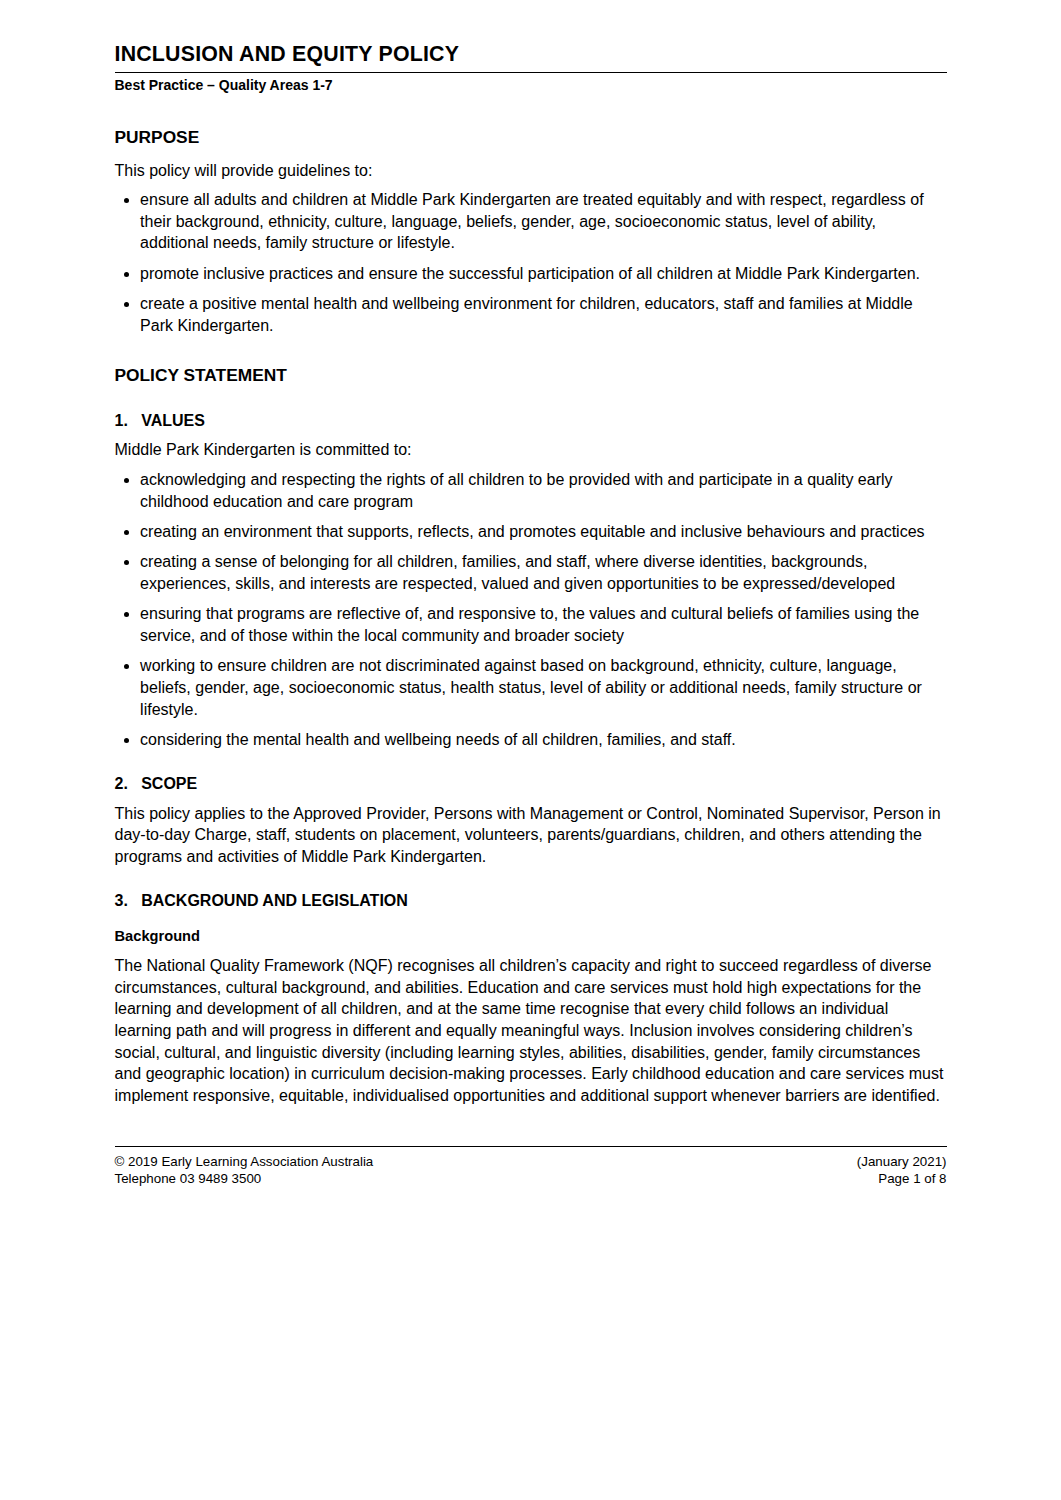INCLUSION AND EQUITY POLICY
Best Practice – Quality Areas 1-7
PURPOSE
This policy will provide guidelines to:
ensure all adults and children at Middle Park Kindergarten are treated equitably and with respect, regardless of their background, ethnicity, culture, language, beliefs, gender, age, socioeconomic status, level of ability, additional needs, family structure or lifestyle.
promote inclusive practices and ensure the successful participation of all children at Middle Park Kindergarten.
create a positive mental health and wellbeing environment for children, educators, staff and families at Middle Park Kindergarten.
POLICY STATEMENT
1. VALUES
Middle Park Kindergarten is committed to:
acknowledging and respecting the rights of all children to be provided with and participate in a quality early childhood education and care program
creating an environment that supports, reflects, and promotes equitable and inclusive behaviours and practices
creating a sense of belonging for all children, families, and staff, where diverse identities, backgrounds, experiences, skills, and interests are respected, valued and given opportunities to be expressed/developed
ensuring that programs are reflective of, and responsive to, the values and cultural beliefs of families using the service, and of those within the local community and broader society
working to ensure children are not discriminated against based on background, ethnicity, culture, language, beliefs, gender, age, socioeconomic status, health status, level of ability or additional needs, family structure or lifestyle.
considering the mental health and wellbeing needs of all children, families, and staff.
2. SCOPE
This policy applies to the Approved Provider, Persons with Management or Control, Nominated Supervisor, Person in day-to-day Charge, staff, students on placement, volunteers, parents/guardians, children, and others attending the programs and activities of Middle Park Kindergarten.
3. BACKGROUND AND LEGISLATION
Background
The National Quality Framework (NQF) recognises all children’s capacity and right to succeed regardless of diverse circumstances, cultural background, and abilities. Education and care services must hold high expectations for the learning and development of all children, and at the same time recognise that every child follows an individual learning path and will progress in different and equally meaningful ways. Inclusion involves considering children’s social, cultural, and linguistic diversity (including learning styles, abilities, disabilities, gender, family circumstances and geographic location) in curriculum decision-making processes. Early childhood education and care services must implement responsive, equitable, individualised opportunities and additional support whenever barriers are identified.
© 2019 Early Learning Association Australia
Telephone 03 9489 3500
(January 2021)
Page 1 of 8